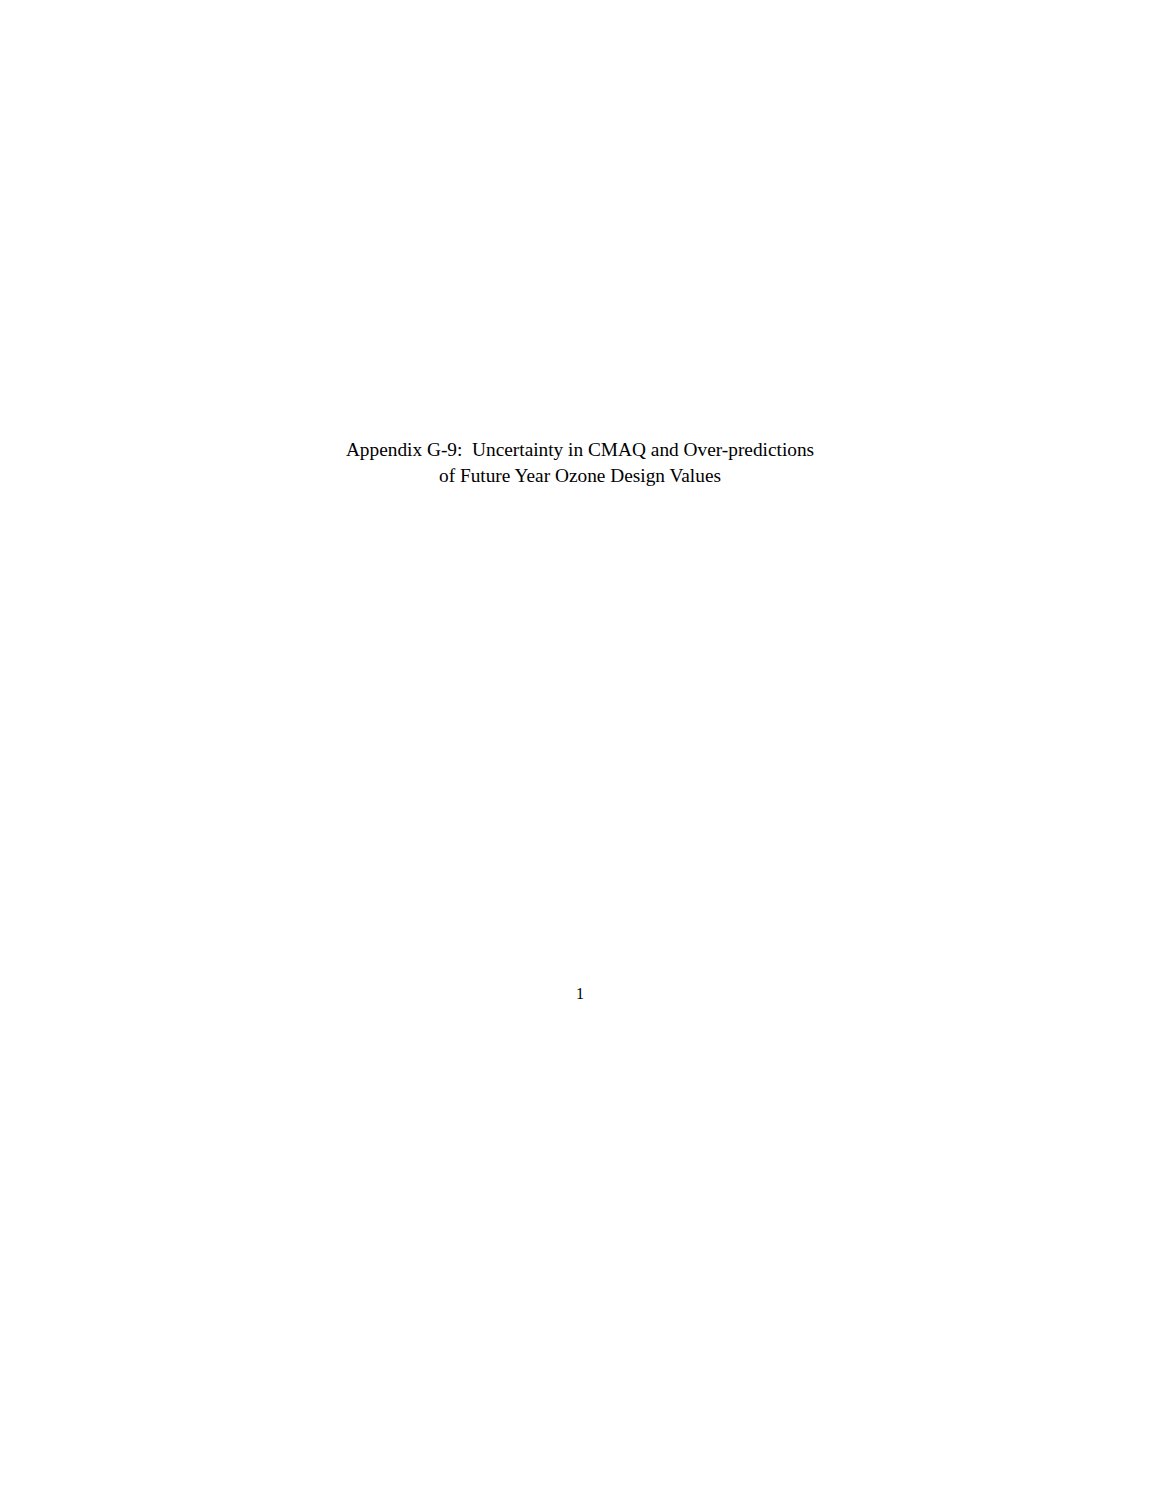Appendix G-9: Uncertainty in CMAQ and Over-predictions of Future Year Ozone Design Values
1